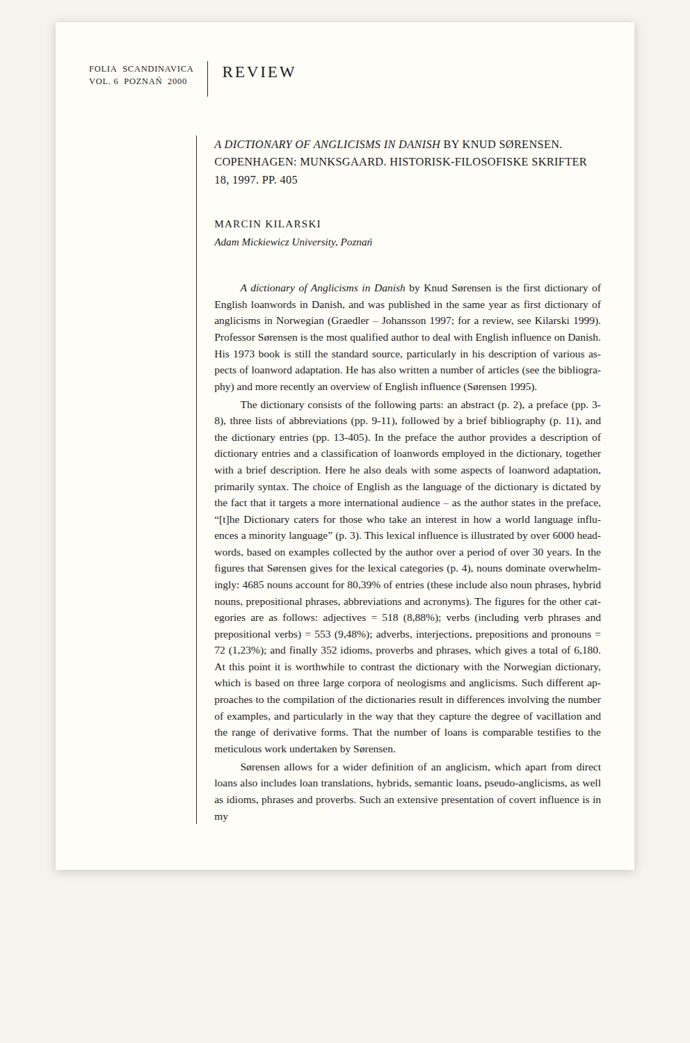Folia Scandinavica
Vol. 6 Poznań 2000
Review
A Dictionary of Anglicisms in Danish by Knud Sørensen. Copenhagen: Munksgaard. Historisk-Filosofiske Skrifter 18, 1997. Pp. 405
Marcin Kilarski
Adam Mickiewicz University, Poznań
A dictionary of Anglicisms in Danish by Knud Sørensen is the first dictionary of English loanwords in Danish, and was published in the same year as first dictionary of anglicisms in Norwegian (Graedler – Johansson 1997; for a review, see Kilarski 1999). Professor Sørensen is the most qualified author to deal with English influence on Danish. His 1973 book is still the standard source, particularly in his description of various aspects of loanword adaptation. He has also written a number of articles (see the bibliography) and more recently an overview of English influence (Sørensen 1995).
The dictionary consists of the following parts: an abstract (p. 2), a preface (pp. 3-8), three lists of abbreviations (pp. 9-11), followed by a brief bibliography (p. 11), and the dictionary entries (pp. 13-405). In the preface the author provides a description of dictionary entries and a classification of loanwords employed in the dictionary, together with a brief description. Here he also deals with some aspects of loanword adaptation, primarily syntax. The choice of English as the language of the dictionary is dictated by the fact that it targets a more international audience – as the author states in the preface, “[t]he Dictionary caters for those who take an interest in how a world language influences a minority language” (p. 3). This lexical influence is illustrated by over 6000 headwords, based on examples collected by the author over a period of over 30 years. In the figures that Sørensen gives for the lexical categories (p. 4), nouns dominate overwhelmingly: 4685 nouns account for 80,39% of entries (these include also noun phrases, hybrid nouns, prepositional phrases, abbreviations and acronyms). The figures for the other categories are as follows: adjectives = 518 (8,88%); verbs (including verb phrases and prepositional verbs) = 553 (9,48%); adverbs, interjections, prepositions and pronouns = 72 (1,23%); and finally 352 idioms, proverbs and phrases, which gives a total of 6,180. At this point it is worthwhile to contrast the dictionary with the Norwegian dictionary, which is based on three large corpora of neologisms and anglicisms. Such different approaches to the compilation of the dictionaries result in differences involving the number of examples, and particularly in the way that they capture the degree of vacillation and the range of derivative forms. That the number of loans is comparable testifies to the meticulous work undertaken by Sørensen.
Sørensen allows for a wider definition of an anglicism, which apart from direct loans also includes loan translations, hybrids, semantic loans, pseudo-anglicisms, as well as idioms, phrases and proverbs. Such an extensive presentation of covert influence is in my